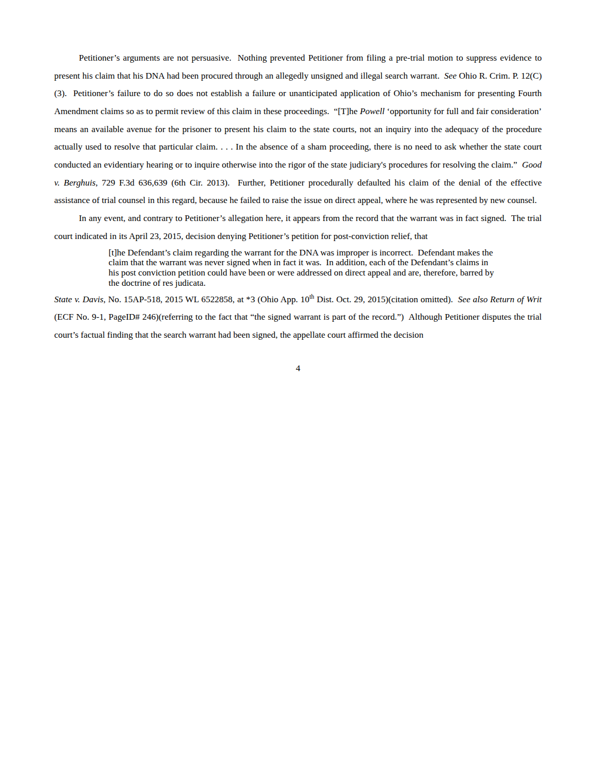Petitioner’s arguments are not persuasive. Nothing prevented Petitioner from filing a pre-trial motion to suppress evidence to present his claim that his DNA had been procured through an allegedly unsigned and illegal search warrant. See Ohio R. Crim. P. 12(C)(3). Petitioner’s failure to do so does not establish a failure or unanticipated application of Ohio’s mechanism for presenting Fourth Amendment claims so as to permit review of this claim in these proceedings. “[T]he Powell ‘opportunity for full and fair consideration’ means an available avenue for the prisoner to present his claim to the state courts, not an inquiry into the adequacy of the procedure actually used to resolve that particular claim. . . . In the absence of a sham proceeding, there is no need to ask whether the state court conducted an evidentiary hearing or to inquire otherwise into the rigor of the state judiciary's procedures for resolving the claim.” Good v. Berghuis, 729 F.3d 636,639 (6th Cir. 2013). Further, Petitioner procedurally defaulted his claim of the denial of the effective assistance of trial counsel in this regard, because he failed to raise the issue on direct appeal, where he was represented by new counsel.
In any event, and contrary to Petitioner’s allegation here, it appears from the record that the warrant was in fact signed. The trial court indicated in its April 23, 2015, decision denying Petitioner’s petition for post-conviction relief, that
[t]he Defendant’s claim regarding the warrant for the DNA was improper is incorrect. Defendant makes the claim that the warrant was never signed when in fact it was. In addition, each of the Defendant’s claims in his post conviction petition could have been or were addressed on direct appeal and are, therefore, barred by the doctrine of res judicata.
State v. Davis, No. 15AP-518, 2015 WL 6522858, at *3 (Ohio App. 10th Dist. Oct. 29, 2015)(citation omitted). See also Return of Writ (ECF No. 9-1, PageID# 246)(referring to the fact that “the signed warrant is part of the record.”) Although Petitioner disputes the trial court’s factual finding that the search warrant had been signed, the appellate court affirmed the decision
4